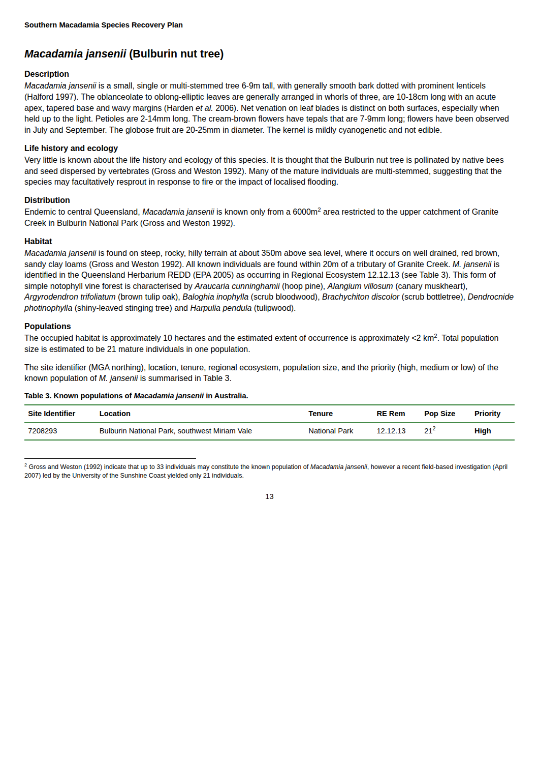Southern Macadamia Species Recovery Plan
Macadamia jansenii (Bulburin nut tree)
Description
Macadamia jansenii is a small, single or multi-stemmed tree 6-9m tall, with generally smooth bark dotted with prominent lenticels (Halford 1997). The oblanceolate to oblong-elliptic leaves are generally arranged in whorls of three, are 10-18cm long with an acute apex, tapered base and wavy margins (Harden et al. 2006). Net venation on leaf blades is distinct on both surfaces, especially when held up to the light. Petioles are 2-14mm long. The cream-brown flowers have tepals that are 7-9mm long; flowers have been observed in July and September. The globose fruit are 20-25mm in diameter. The kernel is mildly cyanogenetic and not edible.
Life history and ecology
Very little is known about the life history and ecology of this species. It is thought that the Bulburin nut tree is pollinated by native bees and seed dispersed by vertebrates (Gross and Weston 1992). Many of the mature individuals are multi-stemmed, suggesting that the species may facultatively resprout in response to fire or the impact of localised flooding.
Distribution
Endemic to central Queensland, Macadamia jansenii is known only from a 6000m2 area restricted to the upper catchment of Granite Creek in Bulburin National Park (Gross and Weston 1992).
Habitat
Macadamia jansenii is found on steep, rocky, hilly terrain at about 350m above sea level, where it occurs on well drained, red brown, sandy clay loams (Gross and Weston 1992). All known individuals are found within 20m of a tributary of Granite Creek. M. jansenii is identified in the Queensland Herbarium REDD (EPA 2005) as occurring in Regional Ecosystem 12.12.13 (see Table 3). This form of simple notophyll vine forest is characterised by Araucaria cunninghamii (hoop pine), Alangium villosum (canary muskheart), Argyrodendron trifoliatum (brown tulip oak), Baloghia inophylla (scrub bloodwood), Brachychiton discolor (scrub bottletree), Dendrocnide photinophylla (shiny-leaved stinging tree) and Harpulia pendula (tulipwood).
Populations
The occupied habitat is approximately 10 hectares and the estimated extent of occurrence is approximately <2 km2. Total population size is estimated to be 21 mature individuals in one population.
The site identifier (MGA northing), location, tenure, regional ecosystem, population size, and the priority (high, medium or low) of the known population of M. jansenii is summarised in Table 3.
Table 3. Known populations of Macadamia jansenii in Australia.
| Site Identifier | Location | Tenure | RE Rem | Pop Size | Priority |
| --- | --- | --- | --- | --- | --- |
| 7208293 | Bulburin National Park, southwest Miriam Vale | National Park | 12.12.13 | 21 2 | High |
2 Gross and Weston (1992) indicate that up to 33 individuals may constitute the known population of Macadamia jansenii, however a recent field-based investigation (April 2007) led by the University of the Sunshine Coast yielded only 21 individuals.
13